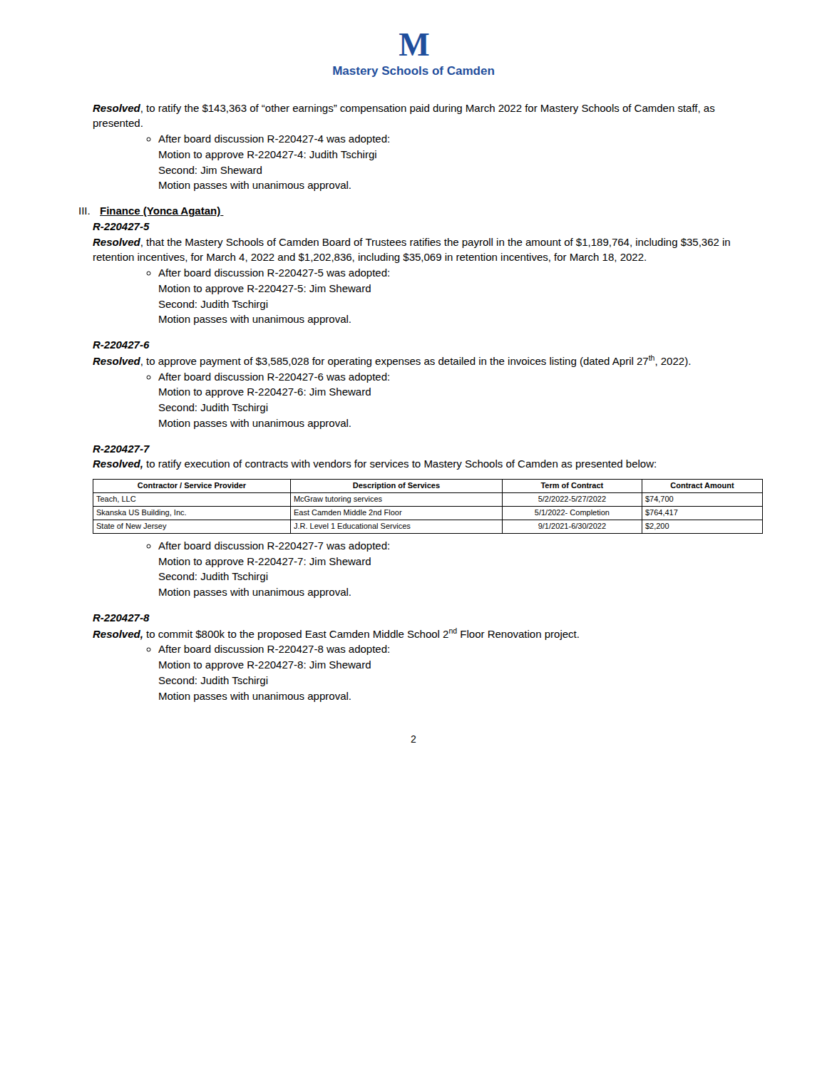M
Mastery Schools of Camden
Resolved, to ratify the $143,363 of “other earnings” compensation paid during March 2022 for Mastery Schools of Camden staff, as presented.
After board discussion R-220427-4 was adopted:
Motion to approve R-220427-4: Judith Tschirgi
Second: Jim Sheward
Motion passes with unanimous approval.
III. Finance (Yonca Agatan)
R-220427-5
Resolved, that the Mastery Schools of Camden Board of Trustees ratifies the payroll in the amount of $1,189,764, including $35,362 in retention incentives, for March 4, 2022 and $1,202,836, including $35,069 in retention incentives, for March 18, 2022.
After board discussion R-220427-5 was adopted:
Motion to approve R-220427-5: Jim Sheward
Second: Judith Tschirgi
Motion passes with unanimous approval.
R-220427-6
Resolved, to approve payment of $3,585,028 for operating expenses as detailed in the invoices listing (dated April 27th, 2022).
After board discussion R-220427-6 was adopted:
Motion to approve R-220427-6: Jim Sheward
Second: Judith Tschirgi
Motion passes with unanimous approval.
R-220427-7
Resolved, to ratify execution of contracts with vendors for services to Mastery Schools of Camden as presented below:
| Contractor / Service Provider | Description of Services | Term of Contract | Contract Amount |
| --- | --- | --- | --- |
| Teach, LLC | McGraw tutoring services | 5/2/2022-5/27/2022 | $74,700 |
| Skanska US Building, Inc. | East Camden Middle 2nd Floor | 5/1/2022- Completion | $764,417 |
| State of New Jersey | J.R. Level 1 Educational Services | 9/1/2021-6/30/2022 | $2,200 |
After board discussion R-220427-7 was adopted:
Motion to approve R-220427-7: Jim Sheward
Second: Judith Tschirgi
Motion passes with unanimous approval.
R-220427-8
Resolved, to commit $800k to the proposed East Camden Middle School 2nd Floor Renovation project.
After board discussion R-220427-8 was adopted:
Motion to approve R-220427-8: Jim Sheward
Second: Judith Tschirgi
Motion passes with unanimous approval.
2